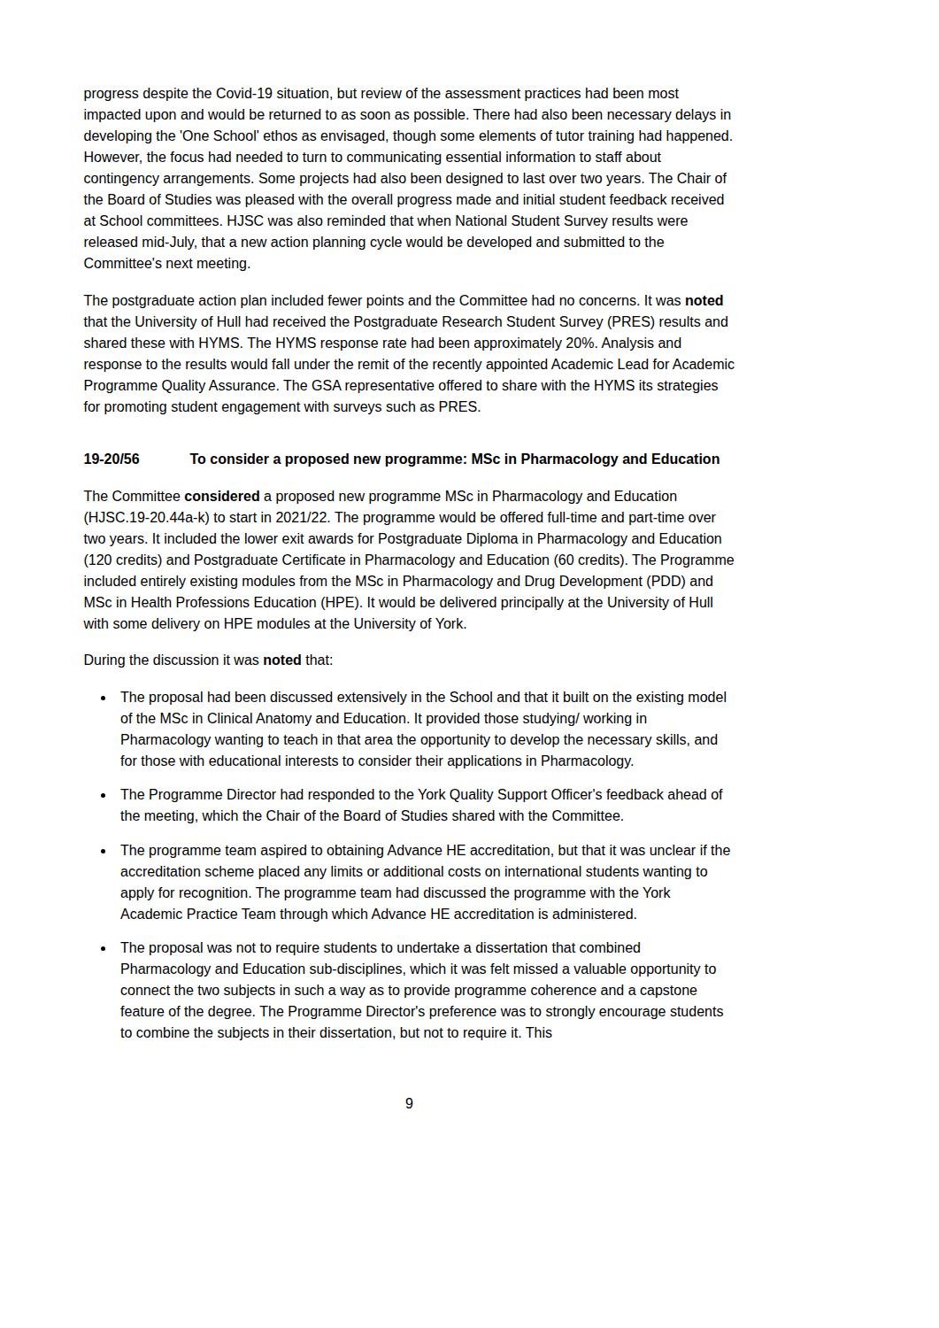progress despite the Covid-19 situation, but review of the assessment practices had been most impacted upon and would be returned to as soon as possible. There had also been necessary delays in developing the 'One School' ethos as envisaged, though some elements of tutor training had happened. However, the focus had needed to turn to communicating essential information to staff about contingency arrangements. Some projects had also been designed to last over two years. The Chair of the Board of Studies was pleased with the overall progress made and initial student feedback received at School committees. HJSC was also reminded that when National Student Survey results were released mid-July, that a new action planning cycle would be developed and submitted to the Committee's next meeting.
The postgraduate action plan included fewer points and the Committee had no concerns. It was noted that the University of Hull had received the Postgraduate Research Student Survey (PRES) results and shared these with HYMS. The HYMS response rate had been approximately 20%. Analysis and response to the results would fall under the remit of the recently appointed Academic Lead for Academic Programme Quality Assurance. The GSA representative offered to share with the HYMS its strategies for promoting student engagement with surveys such as PRES.
19-20/56 To consider a proposed new programme: MSc in Pharmacology and Education
The Committee considered a proposed new programme MSc in Pharmacology and Education (HJSC.19-20.44a-k) to start in 2021/22. The programme would be offered full-time and part-time over two years. It included the lower exit awards for Postgraduate Diploma in Pharmacology and Education (120 credits) and Postgraduate Certificate in Pharmacology and Education (60 credits). The Programme included entirely existing modules from the MSc in Pharmacology and Drug Development (PDD) and MSc in Health Professions Education (HPE). It would be delivered principally at the University of Hull with some delivery on HPE modules at the University of York.
During the discussion it was noted that:
The proposal had been discussed extensively in the School and that it built on the existing model of the MSc in Clinical Anatomy and Education. It provided those studying/ working in Pharmacology wanting to teach in that area the opportunity to develop the necessary skills, and for those with educational interests to consider their applications in Pharmacology.
The Programme Director had responded to the York Quality Support Officer's feedback ahead of the meeting, which the Chair of the Board of Studies shared with the Committee.
The programme team aspired to obtaining Advance HE accreditation, but that it was unclear if the accreditation scheme placed any limits or additional costs on international students wanting to apply for recognition. The programme team had discussed the programme with the York Academic Practice Team through which Advance HE accreditation is administered.
The proposal was not to require students to undertake a dissertation that combined Pharmacology and Education sub-disciplines, which it was felt missed a valuable opportunity to connect the two subjects in such a way as to provide programme coherence and a capstone feature of the degree. The Programme Director's preference was to strongly encourage students to combine the subjects in their dissertation, but not to require it. This
9